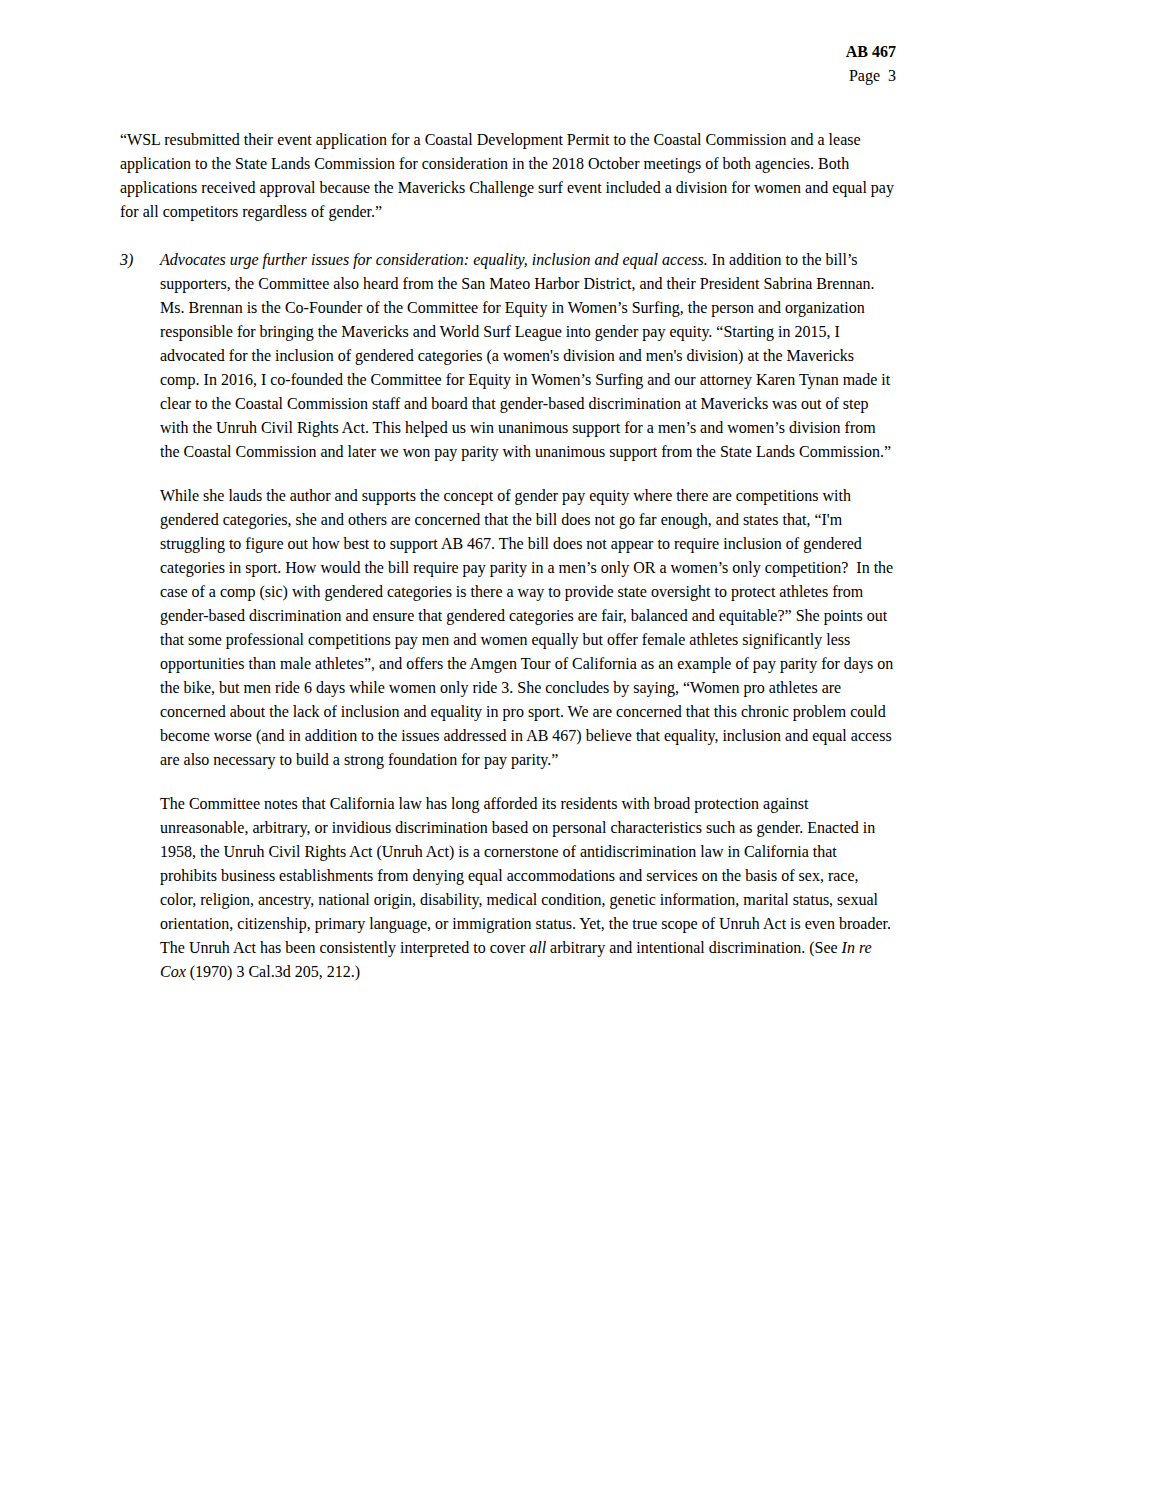AB 467
Page 3
“WSL resubmitted their event application for a Coastal Development Permit to the Coastal Commission and a lease application to the State Lands Commission for consideration in the 2018 October meetings of both agencies. Both applications received approval because the Mavericks Challenge surf event included a division for women and equal pay for all competitors regardless of gender.”
3)
Advocates urge further issues for consideration: equality, inclusion and equal access. In addition to the bill’s supporters, the Committee also heard from the San Mateo Harbor District, and their President Sabrina Brennan. Ms. Brennan is the Co-Founder of the Committee for Equity in Women’s Surfing, the person and organization responsible for bringing the Mavericks and World Surf League into gender pay equity. “Starting in 2015, I advocated for the inclusion of gendered categories (a women's division and men's division) at the Mavericks comp. In 2016, I co-founded the Committee for Equity in Women’s Surfing and our attorney Karen Tynan made it clear to the Coastal Commission staff and board that gender-based discrimination at Mavericks was out of step with the Unruh Civil Rights Act. This helped us win unanimous support for a men’s and women’s division from the Coastal Commission and later we won pay parity with unanimous support from the State Lands Commission.”
While she lauds the author and supports the concept of gender pay equity where there are competitions with gendered categories, she and others are concerned that the bill does not go far enough, and states that, “I'm struggling to figure out how best to support AB 467. The bill does not appear to require inclusion of gendered categories in sport. How would the bill require pay parity in a men’s only OR a women’s only competition? In the case of a comp (sic) with gendered categories is there a way to provide state oversight to protect athletes from gender-based discrimination and ensure that gendered categories are fair, balanced and equitable?” She points out that some professional competitions pay men and women equally but offer female athletes significantly less opportunities than male athletes”, and offers the Amgen Tour of California as an example of pay parity for days on the bike, but men ride 6 days while women only ride 3. She concludes by saying, “Women pro athletes are concerned about the lack of inclusion and equality in pro sport. We are concerned that this chronic problem could become worse (and in addition to the issues addressed in AB 467) believe that equality, inclusion and equal access are also necessary to build a strong foundation for pay parity.”
The Committee notes that California law has long afforded its residents with broad protection against unreasonable, arbitrary, or invidious discrimination based on personal characteristics such as gender. Enacted in 1958, the Unruh Civil Rights Act (Unruh Act) is a cornerstone of antidiscrimination law in California that prohibits business establishments from denying equal accommodations and services on the basis of sex, race, color, religion, ancestry, national origin, disability, medical condition, genetic information, marital status, sexual orientation, citizenship, primary language, or immigration status. Yet, the true scope of Unruh Act is even broader. The Unruh Act has been consistently interpreted to cover all arbitrary and intentional discrimination. (See In re Cox (1970) 3 Cal.3d 205, 212.)